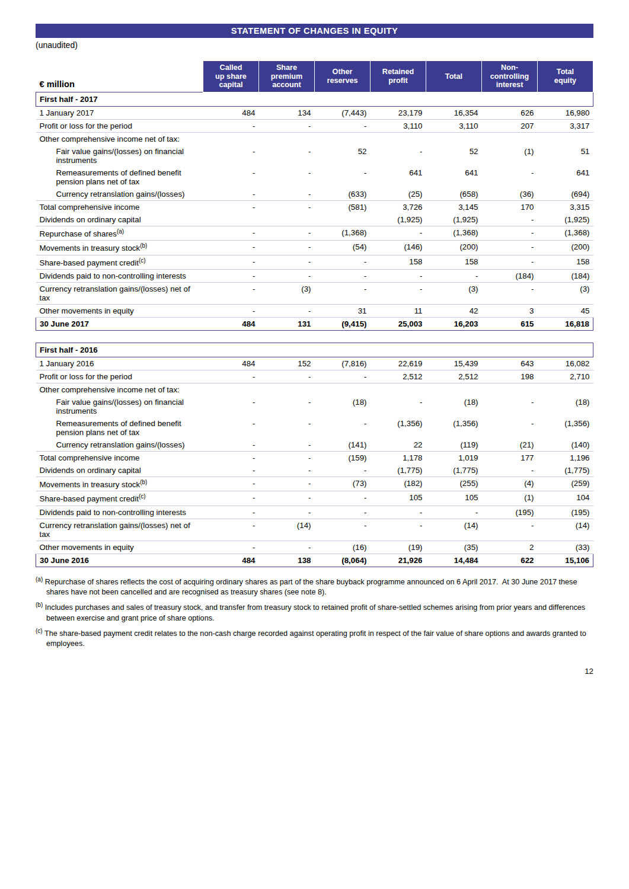STATEMENT OF CHANGES IN EQUITY
(unaudited)
| € million | Called up share capital | Share premium account | Other reserves | Retained profit | Total | Non- controlling interest | Total equity |
| --- | --- | --- | --- | --- | --- | --- | --- |
| First half - 2017 | | | | | | | |
| 1 January 2017 | 484 | 134 | (7,443) | 23,179 | 16,354 | 626 | 16,980 |
| Profit or loss for the period | - | - | - | 3,110 | 3,110 | 207 | 3,317 |
| Other comprehensive income net of tax: | | | | | | | |
| Fair value gains/(losses) on financial instruments | - | - | 52 | - | 52 | (1) | 51 |
| Remeasurements of defined benefit pension plans net of tax | - | - | - | 641 | 641 | - | 641 |
| Currency retranslation gains/(losses) | - | - | (633) | (25) | (658) | (36) | (694) |
| Total comprehensive income | - | - | (581) | 3,726 | 3,145 | 170 | 3,315 |
| Dividends on ordinary capital | | | | (1,925) | (1,925) | - | (1,925) |
| Repurchase of shares (a) | - | - | (1,368) | - | (1,368) | - | (1,368) |
| Movements in treasury stock (b) | - | - | (54) | (146) | (200) | - | (200) |
| Share-based payment credit (c) | - | - | - | 158 | 158 | - | 158 |
| Dividends paid to non-controlling interests | - | - | - | - | - | (184) | (184) |
| Currency retranslation gains/(losses) net of tax | - | (3) | - | - | (3) | - | (3) |
| Other movements in equity | - | - | 31 | 11 | 42 | 3 | 45 |
| 30 June 2017 | 484 | 131 | (9,415) | 25,003 | 16,203 | 615 | 16,818 |
| First half - 2016 | | | | | | | |
| 1 January 2016 | 484 | 152 | (7,816) | 22,619 | 15,439 | 643 | 16,082 |
| Profit or loss for the period | - | - | - | 2,512 | 2,512 | 198 | 2,710 |
| Other comprehensive income net of tax: | | | | | | | |
| Fair value gains/(losses) on financial instruments | - | - | (18) | - | (18) | - | (18) |
| Remeasurements of defined benefit pension plans net of tax | - | - | - | (1,356) | (1,356) | - | (1,356) |
| Currency retranslation gains/(losses) | - | - | (141) | 22 | (119) | (21) | (140) |
| Total comprehensive income | - | - | (159) | 1,178 | 1,019 | 177 | 1,196 |
| Dividends on ordinary capital | - | - | - | (1,775) | (1,775) | - | (1,775) |
| Movements in treasury stock (b) | - | - | (73) | (182) | (255) | (4) | (259) |
| Share-based payment credit (c) | - | - | - | 105 | 105 | (1) | 104 |
| Dividends paid to non-controlling interests | - | - | - | - | - | (195) | (195) |
| Currency retranslation gains/(losses) net of tax | - | (14) | - | - | (14) | - | (14) |
| Other movements in equity | - | - | (16) | (19) | (35) | 2 | (33) |
| 30 June 2016 | 484 | 138 | (8,064) | 21,926 | 14,484 | 622 | 15,106 |
(a) Repurchase of shares reflects the cost of acquiring ordinary shares as part of the share buyback programme announced on 6 April 2017. At 30 June 2017 these shares have not been cancelled and are recognised as treasury shares (see note 8).
(b) Includes purchases and sales of treasury stock, and transfer from treasury stock to retained profit of share-settled schemes arising from prior years and differences between exercise and grant price of share options.
(c) The share-based payment credit relates to the non-cash charge recorded against operating profit in respect of the fair value of share options and awards granted to employees.
12